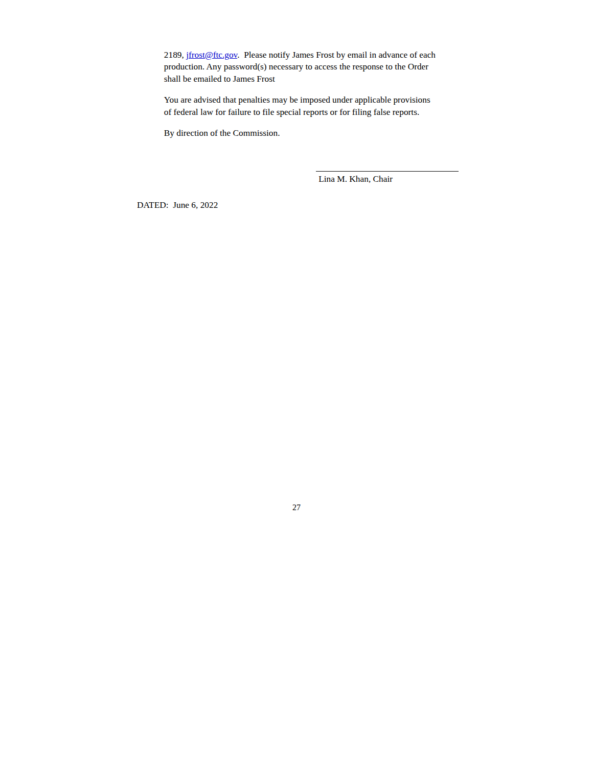2189, jfrost@ftc.gov. Please notify James Frost by email in advance of each production. Any password(s) necessary to access the response to the Order shall be emailed to James Frost
You are advised that penalties may be imposed under applicable provisions of federal law for failure to file special reports or for filing false reports.
By direction of the Commission.
Lina M. Khan, Chair
DATED: June 6, 2022
27